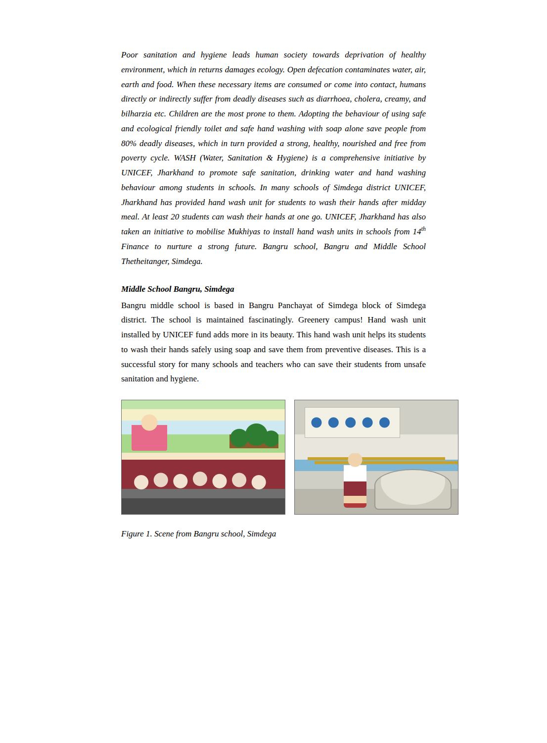Poor sanitation and hygiene leads human society towards deprivation of healthy environment, which in returns damages ecology. Open defecation contaminates water, air, earth and food. When these necessary items are consumed or come into contact, humans directly or indirectly suffer from deadly diseases such as diarrhoea, cholera, creamy, and bilharzia etc. Children are the most prone to them. Adopting the behaviour of using safe and ecological friendly toilet and safe hand washing with soap alone save people from 80% deadly diseases, which in turn provided a strong, healthy, nourished and free from poverty cycle. WASH (Water, Sanitation & Hygiene) is a comprehensive initiative by UNICEF, Jharkhand to promote safe sanitation, drinking water and hand washing behaviour among students in schools. In many schools of Simdega district UNICEF, Jharkhand has provided hand wash unit for students to wash their hands after midday meal. At least 20 students can wash their hands at one go. UNICEF, Jharkhand has also taken an initiative to mobilise Mukhiyas to install hand wash units in schools from 14th Finance to nurture a strong future. Bangru school, Bangru and Middle School Thetheitanger, Simdega.
Middle School Bangru, Simdega
Bangru middle school is based in Bangru Panchayat of Simdega block of Simdega district. The school is maintained fascinatingly. Greenery campus! Hand wash unit installed by UNICEF fund adds more in its beauty. This hand wash unit helps its students to wash their hands safely using soap and save them from preventive diseases. This is a successful story for many schools and teachers who can save their students from unsafe sanitation and hygiene.
Figure 1. Scene from Bangru school, Simdega